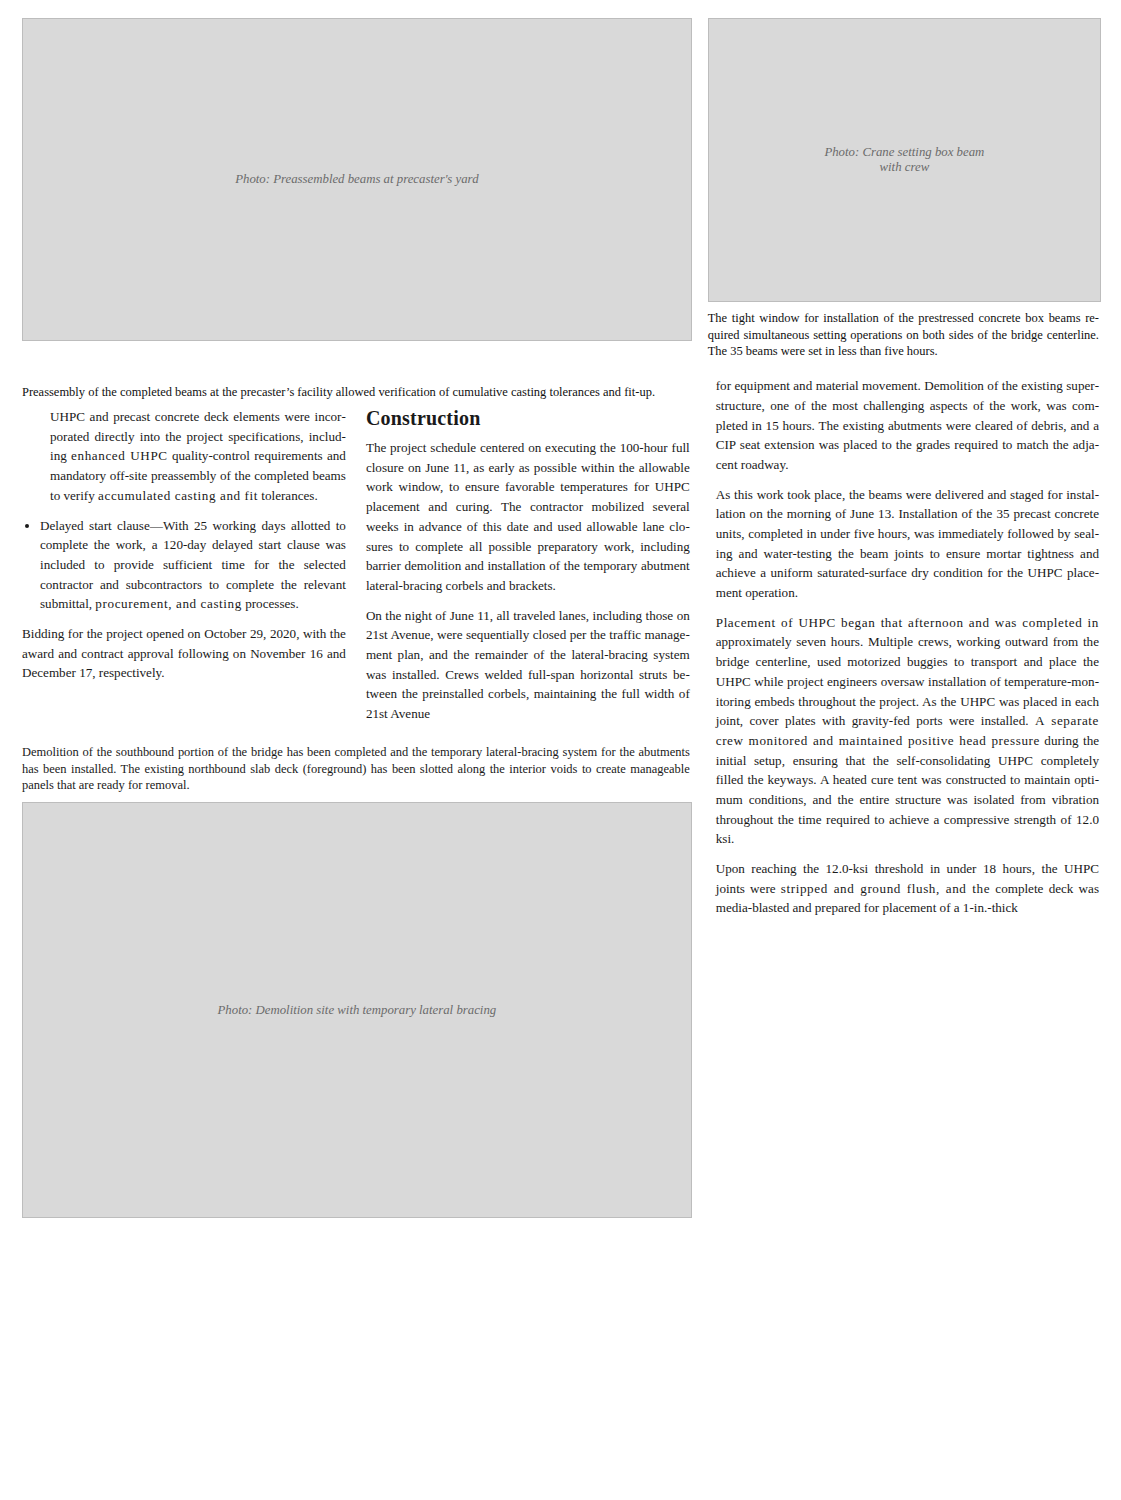Photo: Preassembled beams at precaster's yard
Photo: Crane setting box beam with crew
The tight window for installation of the prestressed concrete box beams required simultaneous setting operations on both sides of the bridge centerline. The 35 beams were set in less than five hours.
Preassembly of the completed beams at the precaster’s facility allowed verification of cumulative casting tolerances and fit-up.
UHPC and precast concrete deck elements were incorporated directly into the project specifications, including enhanced UHPC quality-control requirements and mandatory off-site preassembly of the completed beams to verify accumulated casting and fit tolerances.
Delayed start clause—With 25 working days allotted to complete the work, a 120-day delayed start clause was included to provide sufficient time for the selected contractor and subcontractors to complete the relevant submittal, procurement, and casting processes.
Bidding for the project opened on October 29, 2020, with the award and contract approval following on November 16 and December 17, respectively.
Construction
The project schedule centered on executing the 100-hour full closure on June 11, as early as possible within the allowable work window, to ensure favorable temperatures for UHPC placement and curing. The contractor mobilized several weeks in advance of this date and used allowable lane closures to complete all possible preparatory work, including barrier demolition and installation of the temporary abutment lateral-bracing corbels and brackets.
On the night of June 11, all traveled lanes, including those on 21st Avenue, were sequentially closed per the traffic management plan, and the remainder of the lateral-bracing system was installed. Crews welded full-span horizontal struts between the preinstalled corbels, maintaining the full width of 21st Avenue
Demolition of the southbound portion of the bridge has been completed and the temporary lateral-bracing system for the abutments has been installed. The existing northbound slab deck (foreground) has been slotted along the interior voids to create manageable panels that are ready for removal.
Photo: Demolition site with temporary lateral bracing
for equipment and material movement. Demolition of the existing superstructure, one of the most challenging aspects of the work, was completed in 15 hours. The existing abutments were cleared of debris, and a CIP seat extension was placed to the grades required to match the adjacent roadway.
As this work took place, the beams were delivered and staged for installation on the morning of June 13. Installation of the 35 precast concrete units, completed in under five hours, was immediately followed by sealing and water-testing the beam joints to ensure mortar tightness and achieve a uniform saturated-surface dry condition for the UHPC placement operation.
Placement of UHPC began that afternoon and was completed in approximately seven hours. Multiple crews, working outward from the bridge centerline, used motorized buggies to transport and place the UHPC while project engineers oversaw installation of temperature-monitoring embeds throughout the project. As the UHPC was placed in each joint, cover plates with gravity-fed ports were installed. A separate crew monitored and maintained positive head pressure during the initial setup, ensuring that the self-consolidating UHPC completely filled the keyways. A heated cure tent was constructed to maintain optimum conditions, and the entire structure was isolated from vibration throughout the time required to achieve a compressive strength of 12.0 ksi.
Upon reaching the 12.0-ksi threshold in under 18 hours, the UHPC joints were stripped and ground flush, and the complete deck was media-blasted and prepared for placement of a 1-in.-thick